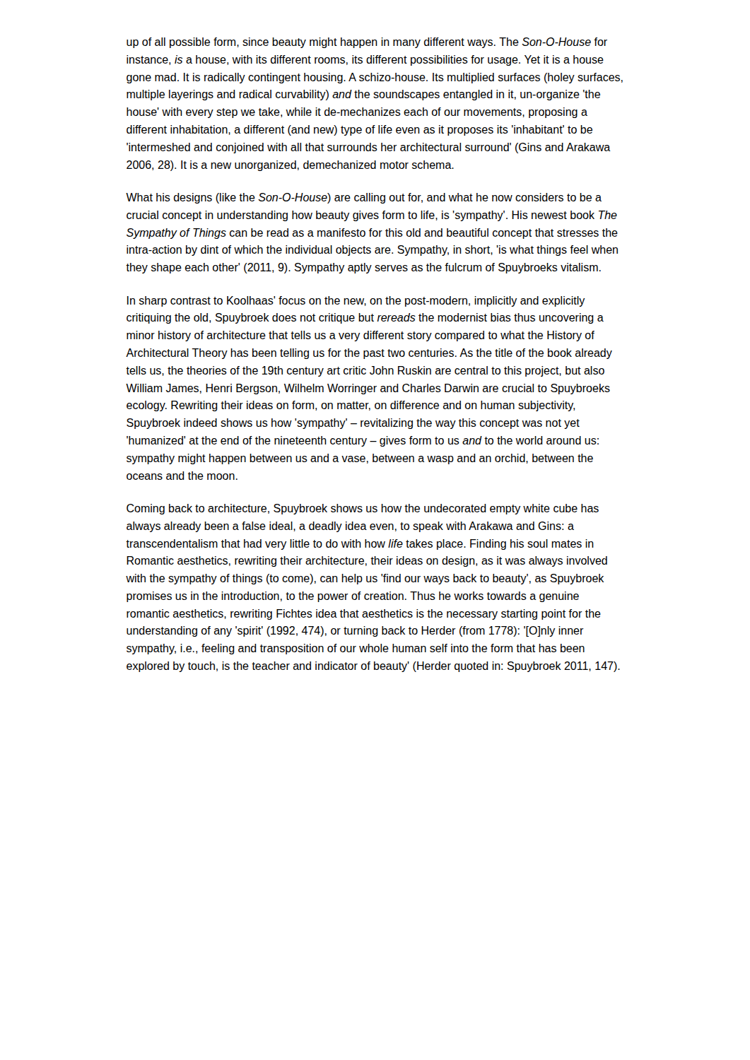up of all possible form, since beauty might happen in many different ways. The Son-O-House for instance, is a house, with its different rooms, its different possibilities for usage. Yet it is a house gone mad. It is radically contingent housing. A schizo-house. Its multiplied surfaces (holey surfaces, multiple layerings and radical curvability) and the soundscapes entangled in it, un-organize 'the house' with every step we take, while it de-mechanizes each of our movements, proposing a different inhabitation, a different (and new) type of life even as it proposes its 'inhabitant' to be 'intermeshed and conjoined with all that surrounds her architectural surround' (Gins and Arakawa 2006, 28). It is a new unorganized, demechanized motor schema.
What his designs (like the Son-O-House) are calling out for, and what he now considers to be a crucial concept in understanding how beauty gives form to life, is 'sympathy'. His newest book The Sympathy of Things can be read as a manifesto for this old and beautiful concept that stresses the intra-action by dint of which the individual objects are. Sympathy, in short, 'is what things feel when they shape each other' (2011, 9). Sympathy aptly serves as the fulcrum of Spuybroeks vitalism.
In sharp contrast to Koolhaas' focus on the new, on the post-modern, implicitly and explicitly critiquing the old, Spuybroek does not critique but rereads the modernist bias thus uncovering a minor history of architecture that tells us a very different story compared to what the History of Architectural Theory has been telling us for the past two centuries. As the title of the book already tells us, the theories of the 19th century art critic John Ruskin are central to this project, but also William James, Henri Bergson, Wilhelm Worringer and Charles Darwin are crucial to Spuybroeks ecology. Rewriting their ideas on form, on matter, on difference and on human subjectivity, Spuybroek indeed shows us how 'sympathy' – revitalizing the way this concept was not yet 'humanized' at the end of the nineteenth century – gives form to us and to the world around us: sympathy might happen between us and a vase, between a wasp and an orchid, between the oceans and the moon.
Coming back to architecture, Spuybroek shows us how the undecorated empty white cube has always already been a false ideal, a deadly idea even, to speak with Arakawa and Gins: a transcendentalism that had very little to do with how life takes place. Finding his soul mates in Romantic aesthetics, rewriting their architecture, their ideas on design, as it was always involved with the sympathy of things (to come), can help us 'find our ways back to beauty', as Spuybroek promises us in the introduction, to the power of creation. Thus he works towards a genuine romantic aesthetics, rewriting Fichtes idea that aesthetics is the necessary starting point for the understanding of any 'spirit' (1992, 474), or turning back to Herder (from 1778): '[O]nly inner sympathy, i.e., feeling and transposition of our whole human self into the form that has been explored by touch, is the teacher and indicator of beauty' (Herder quoted in: Spuybroek 2011, 147).